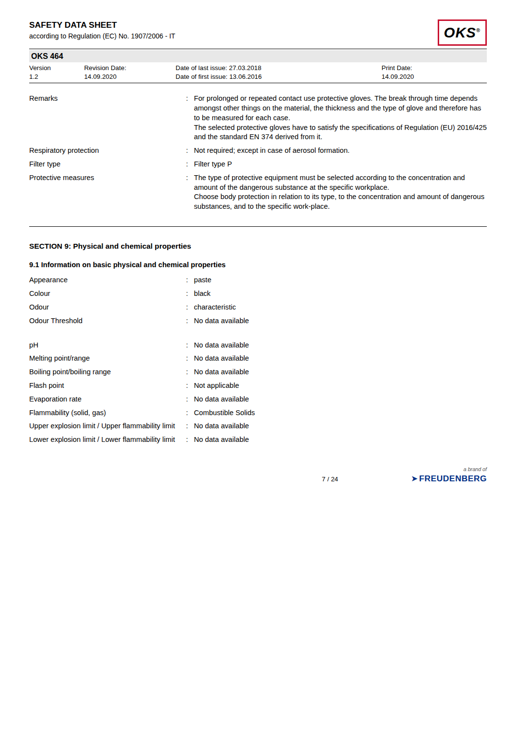SAFETY DATA SHEET
according to Regulation (EC) No. 1907/2006 - IT
OKS®
OKS 464
| Version 1.2 | Revision Date: 14.09.2020 | Date of last issue: 27.03.2018 Date of first issue: 13.06.2016 | Print Date: 14.09.2020 |
| Remarks | : | For prolonged or repeated contact use protective gloves. The break through time depends amongst other things on the material, the thickness and the type of glove and therefore has to be measured for each case. The selected protective gloves have to satisfy the specifications of Regulation (EU) 2016/425 and the standard EN 374 derived from it. |
| Respiratory protection | : | Not required; except in case of aerosol formation. |
| Filter type | : | Filter type P |
| Protective measures | : | The type of protective equipment must be selected according to the concentration and amount of the dangerous substance at the specific workplace. Choose body protection in relation to its type, to the concentration and amount of dangerous substances, and to the specific work-place. |
SECTION 9: Physical and chemical properties
9.1 Information on basic physical and chemical properties
| Appearance | : | paste |
| Colour | : | black |
| Odour | : | characteristic |
| Odour Threshold | : | No data available |
| pH | : | No data available |
| Melting point/range | : | No data available |
| Boiling point/boiling range | : | No data available |
| Flash point | : | Not applicable |
| Evaporation rate | : | No data available |
| Flammability (solid, gas) | : | Combustible Solids |
| Upper explosion limit / Upper flammability limit | : | No data available |
| Lower explosion limit / Lower flammability limit | : | No data available |
7 / 24
a brand of
➤ FREUDENBERG